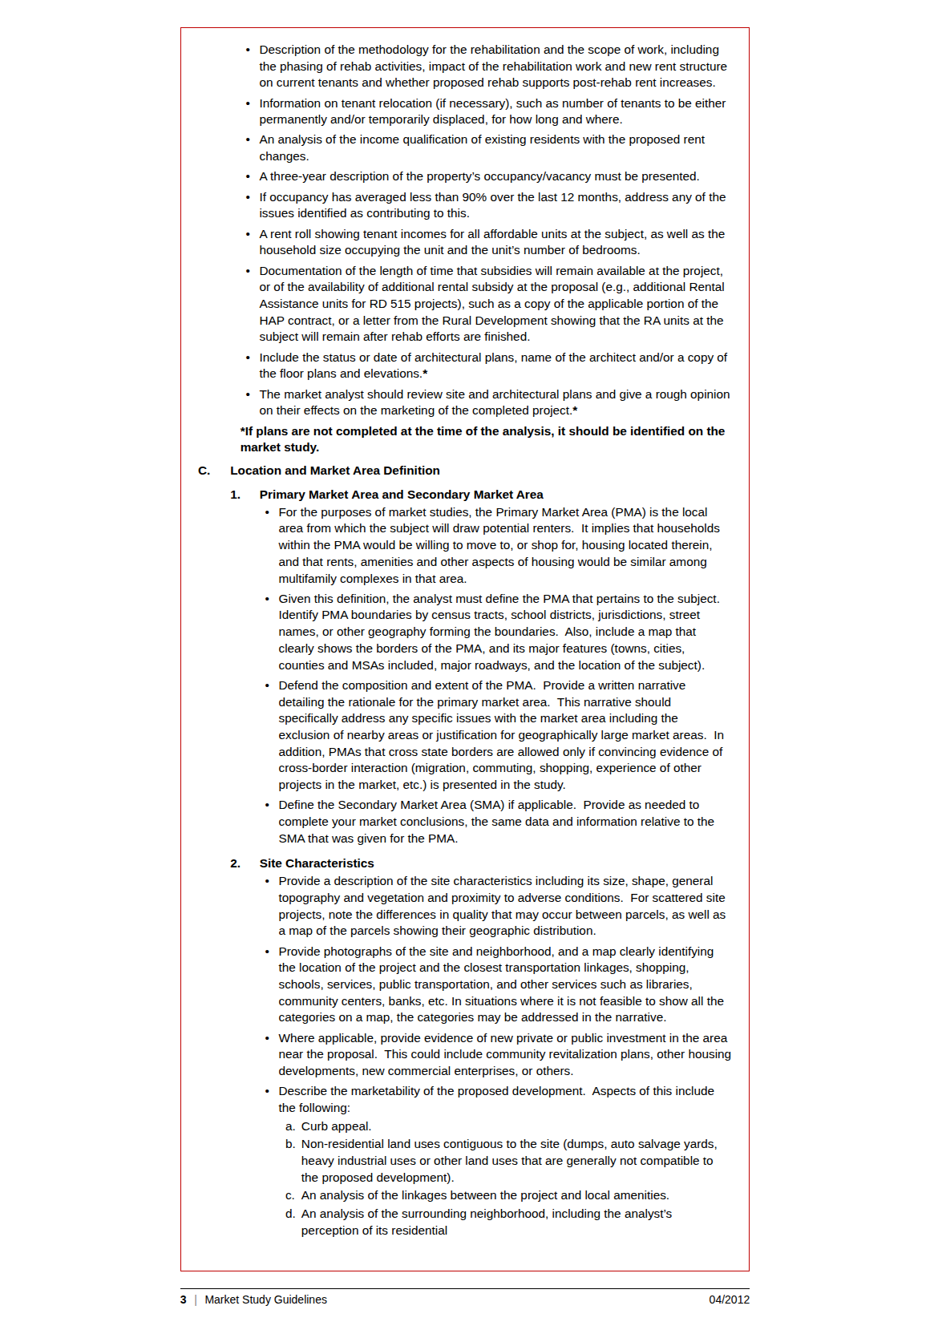Description of the methodology for the rehabilitation and the scope of work, including the phasing of rehab activities, impact of the rehabilitation work and new rent structure on current tenants and whether proposed rehab supports post-rehab rent increases.
Information on tenant relocation (if necessary), such as number of tenants to be either permanently and/or temporarily displaced, for how long and where.
An analysis of the income qualification of existing residents with the proposed rent changes.
A three-year description of the property’s occupancy/vacancy must be presented.
If occupancy has averaged less than 90% over the last 12 months, address any of the issues identified as contributing to this.
A rent roll showing tenant incomes for all affordable units at the subject, as well as the household size occupying the unit and the unit’s number of bedrooms.
Documentation of the length of time that subsidies will remain available at the project, or of the availability of additional rental subsidy at the proposal (e.g., additional Rental Assistance units for RD 515 projects), such as a copy of the applicable portion of the HAP contract, or a letter from the Rural Development showing that the RA units at the subject will remain after rehab efforts are finished.
Include the status or date of architectural plans, name of the architect and/or a copy of the floor plans and elevations.*
The market analyst should review site and architectural plans and give a rough opinion on their effects on the marketing of the completed project.*
*If plans are not completed at the time of the analysis, it should be identified on the market study.
C.
Location and Market Area Definition
1.
Primary Market Area and Secondary Market Area
For the purposes of market studies, the Primary Market Area (PMA) is the local area from which the subject will draw potential renters. It implies that households within the PMA would be willing to move to, or shop for, housing located therein, and that rents, amenities and other aspects of housing would be similar among multifamily complexes in that area.
Given this definition, the analyst must define the PMA that pertains to the subject. Identify PMA boundaries by census tracts, school districts, jurisdictions, street names, or other geography forming the boundaries. Also, include a map that clearly shows the borders of the PMA, and its major features (towns, cities, counties and MSAs included, major roadways, and the location of the subject).
Defend the composition and extent of the PMA. Provide a written narrative detailing the rationale for the primary market area. This narrative should specifically address any specific issues with the market area including the exclusion of nearby areas or justification for geographically large market areas. In addition, PMAs that cross state borders are allowed only if convincing evidence of cross-border interaction (migration, commuting, shopping, experience of other projects in the market, etc.) is presented in the study.
Define the Secondary Market Area (SMA) if applicable. Provide as needed to complete your market conclusions, the same data and information relative to the SMA that was given for the PMA.
2.
Site Characteristics
Provide a description of the site characteristics including its size, shape, general topography and vegetation and proximity to adverse conditions. For scattered site projects, note the differences in quality that may occur between parcels, as well as a map of the parcels showing their geographic distribution.
Provide photographs of the site and neighborhood, and a map clearly identifying the location of the project and the closest transportation linkages, shopping, schools, services, public transportation, and other services such as libraries, community centers, banks, etc. In situations where it is not feasible to show all the categories on a map, the categories may be addressed in the narrative.
Where applicable, provide evidence of new private or public investment in the area near the proposal. This could include community revitalization plans, other housing developments, new commercial enterprises, or others.
Describe the marketability of the proposed development. Aspects of this include the following:
Curb appeal.
Non-residential land uses contiguous to the site (dumps, auto salvage yards, heavy industrial uses or other land uses that are generally not compatible to the proposed development).
An analysis of the linkages between the project and local amenities.
An analysis of the surrounding neighborhood, including the analyst’s perception of its residential
3|Market Study Guidelines
04/2012